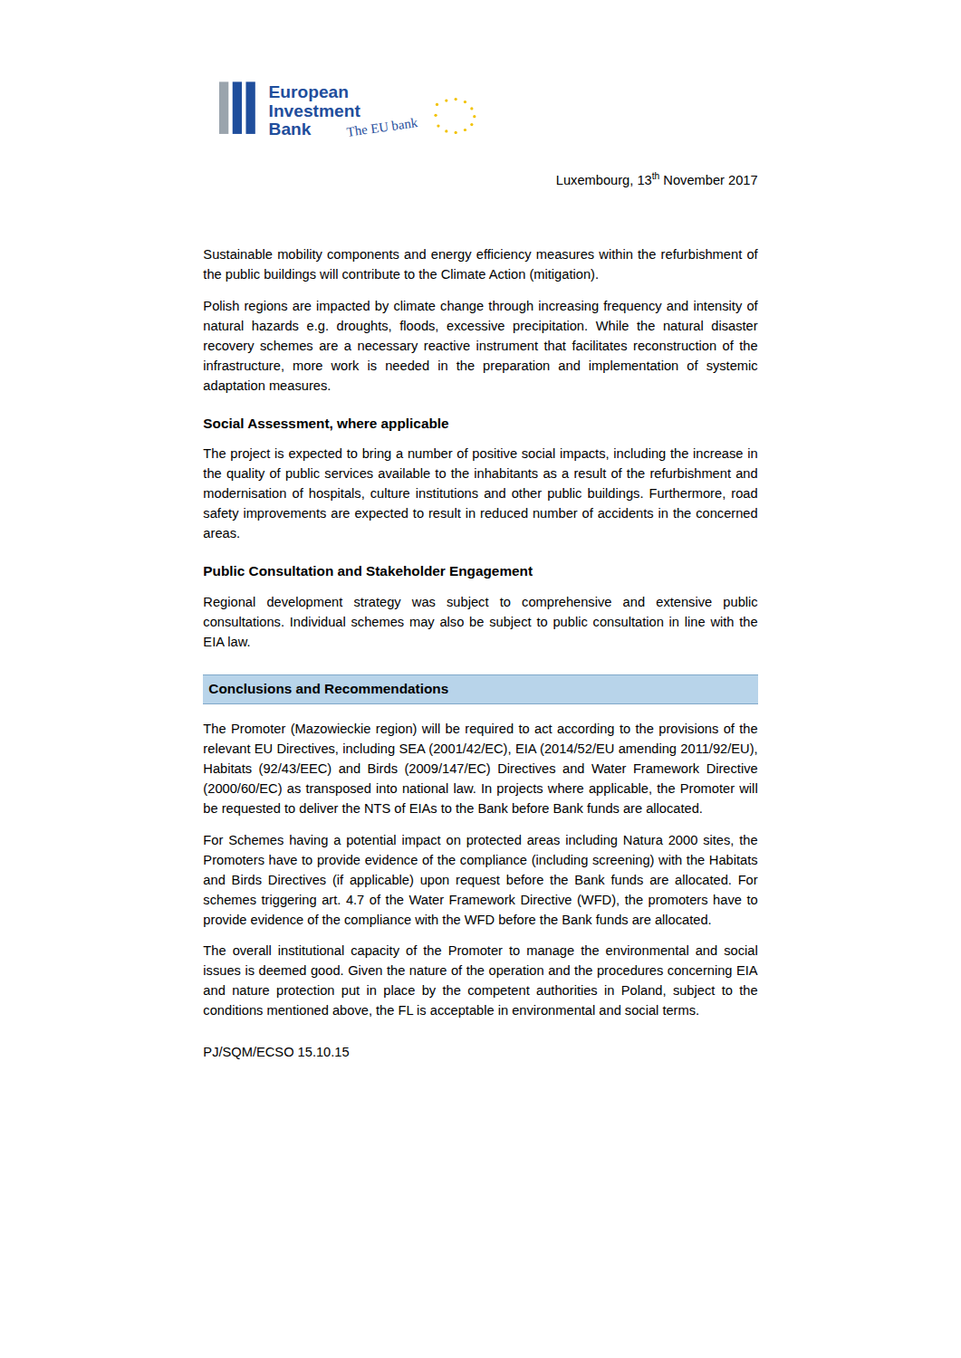European Investment Bank The EU bank
Luxembourg, 13th November 2017
Sustainable mobility components and energy efficiency measures within the refurbishment of the public buildings will contribute to the Climate Action (mitigation).
Polish regions are impacted by climate change through increasing frequency and intensity of natural hazards e.g. droughts, floods, excessive precipitation. While the natural disaster recovery schemes are a necessary reactive instrument that facilitates reconstruction of the infrastructure, more work is needed in the preparation and implementation of systemic adaptation measures.
Social Assessment, where applicable
The project is expected to bring a number of positive social impacts, including the increase in the quality of public services available to the inhabitants as a result of the refurbishment and modernisation of hospitals, culture institutions and other public buildings. Furthermore, road safety improvements are expected to result in reduced number of accidents in the concerned areas.
Public Consultation and Stakeholder Engagement
Regional development strategy was subject to comprehensive and extensive public consultations. Individual schemes may also be subject to public consultation in line with the EIA law.
Conclusions and Recommendations
The Promoter (Mazowieckie region) will be required to act according to the provisions of the relevant EU Directives, including SEA (2001/42/EC), EIA (2014/52/EU amending 2011/92/EU), Habitats (92/43/EEC) and Birds (2009/147/EC) Directives and Water Framework Directive (2000/60/EC) as transposed into national law. In projects where applicable, the Promoter will be requested to deliver the NTS of EIAs to the Bank before Bank funds are allocated.
For Schemes having a potential impact on protected areas including Natura 2000 sites, the Promoters have to provide evidence of the compliance (including screening) with the Habitats and Birds Directives (if applicable) upon request before the Bank funds are allocated. For schemes triggering art. 4.7 of the Water Framework Directive (WFD), the promoters have to provide evidence of the compliance with the WFD before the Bank funds are allocated.
The overall institutional capacity of the Promoter to manage the environmental and social issues is deemed good. Given the nature of the operation and the procedures concerning EIA and nature protection put in place by the competent authorities in Poland, subject to the conditions mentioned above, the FL is acceptable in environmental and social terms.
PJ/SQM/ECSO 15.10.15